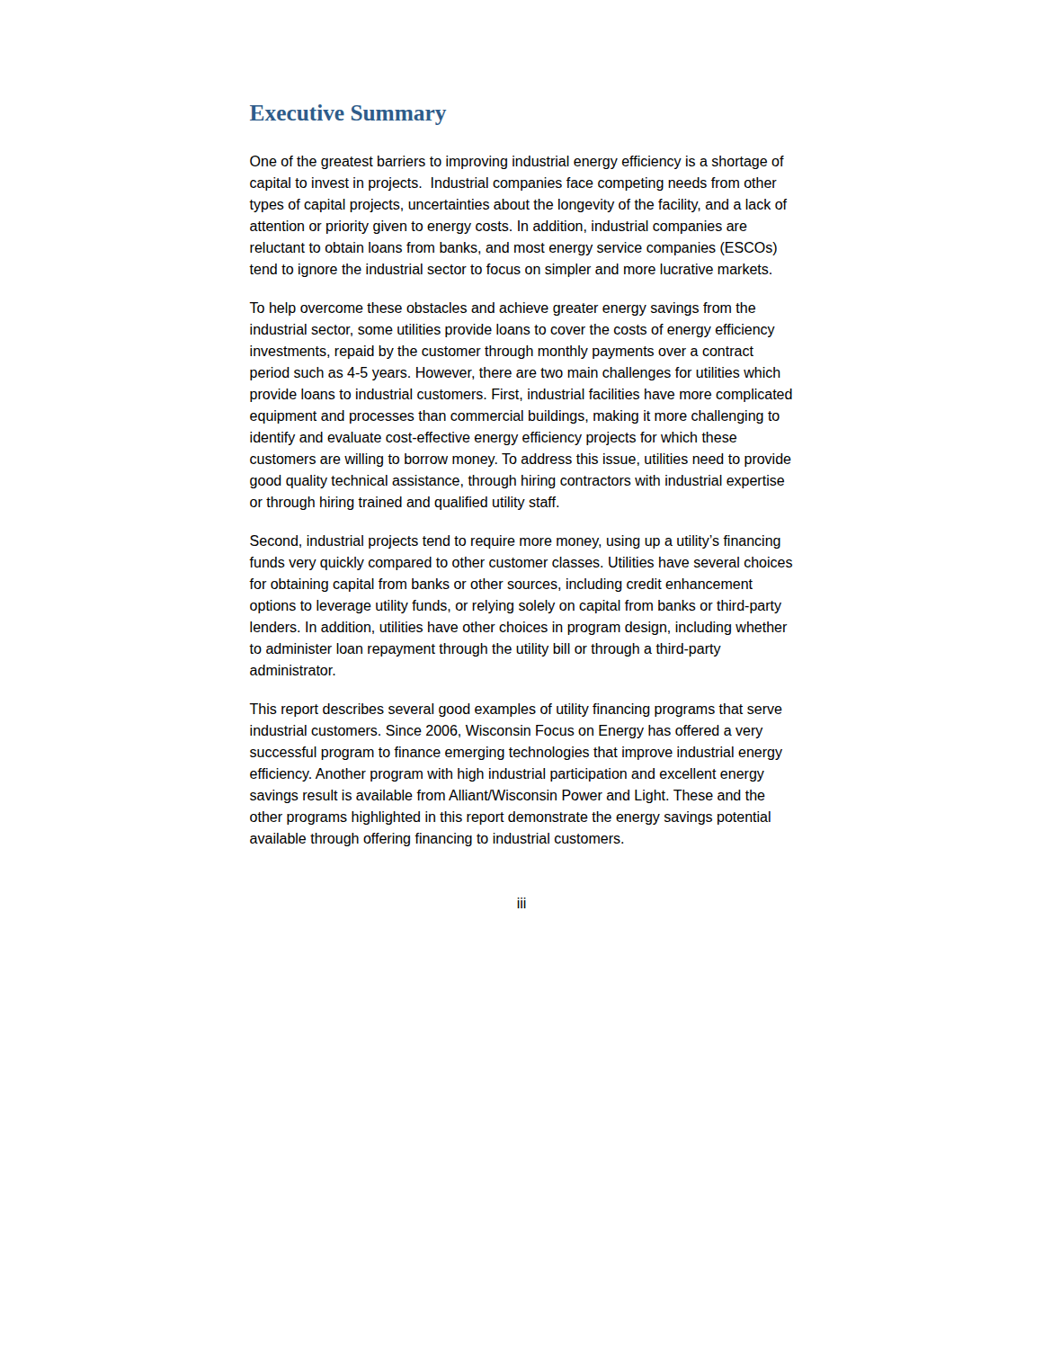Executive Summary
One of the greatest barriers to improving industrial energy efficiency is a shortage of capital to invest in projects. Industrial companies face competing needs from other types of capital projects, uncertainties about the longevity of the facility, and a lack of attention or priority given to energy costs. In addition, industrial companies are reluctant to obtain loans from banks, and most energy service companies (ESCOs) tend to ignore the industrial sector to focus on simpler and more lucrative markets.
To help overcome these obstacles and achieve greater energy savings from the industrial sector, some utilities provide loans to cover the costs of energy efficiency investments, repaid by the customer through monthly payments over a contract period such as 4-5 years. However, there are two main challenges for utilities which provide loans to industrial customers. First, industrial facilities have more complicated equipment and processes than commercial buildings, making it more challenging to identify and evaluate cost-effective energy efficiency projects for which these customers are willing to borrow money. To address this issue, utilities need to provide good quality technical assistance, through hiring contractors with industrial expertise or through hiring trained and qualified utility staff.
Second, industrial projects tend to require more money, using up a utility’s financing funds very quickly compared to other customer classes. Utilities have several choices for obtaining capital from banks or other sources, including credit enhancement options to leverage utility funds, or relying solely on capital from banks or third-party lenders. In addition, utilities have other choices in program design, including whether to administer loan repayment through the utility bill or through a third-party administrator.
This report describes several good examples of utility financing programs that serve industrial customers. Since 2006, Wisconsin Focus on Energy has offered a very successful program to finance emerging technologies that improve industrial energy efficiency. Another program with high industrial participation and excellent energy savings result is available from Alliant/Wisconsin Power and Light. These and the other programs highlighted in this report demonstrate the energy savings potential available through offering financing to industrial customers.
iii